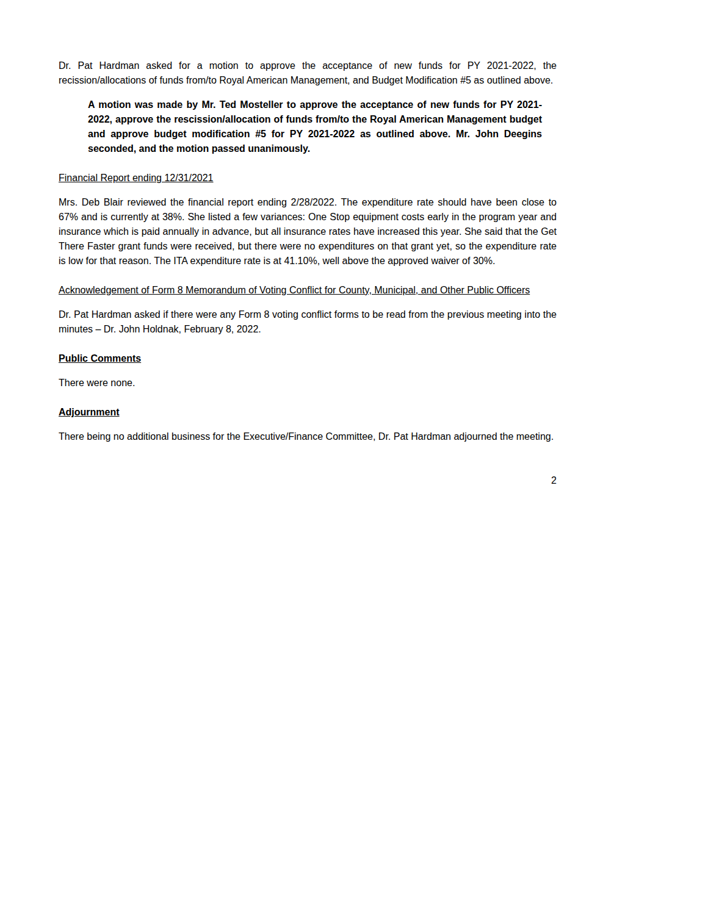Dr. Pat Hardman asked for a motion to approve the acceptance of new funds for PY 2021-2022, the recission/allocations of funds from/to Royal American Management, and Budget Modification #5 as outlined above.
A motion was made by Mr. Ted Mosteller to approve the acceptance of new funds for PY 2021-2022, approve the rescission/allocation of funds from/to the Royal American Management budget and approve budget modification #5 for PY 2021-2022 as outlined above. Mr. John Deegins seconded, and the motion passed unanimously.
Financial Report ending 12/31/2021
Mrs. Deb Blair reviewed the financial report ending 2/28/2022. The expenditure rate should have been close to 67% and is currently at 38%. She listed a few variances: One Stop equipment costs early in the program year and insurance which is paid annually in advance, but all insurance rates have increased this year. She said that the Get There Faster grant funds were received, but there were no expenditures on that grant yet, so the expenditure rate is low for that reason. The ITA expenditure rate is at 41.10%, well above the approved waiver of 30%.
Acknowledgement of Form 8 Memorandum of Voting Conflict for County, Municipal, and Other Public Officers
Dr. Pat Hardman asked if there were any Form 8 voting conflict forms to be read from the previous meeting into the minutes – Dr. John Holdnak, February 8, 2022.
Public Comments
There were none.
Adjournment
There being no additional business for the Executive/Finance Committee, Dr. Pat Hardman adjourned the meeting.
2